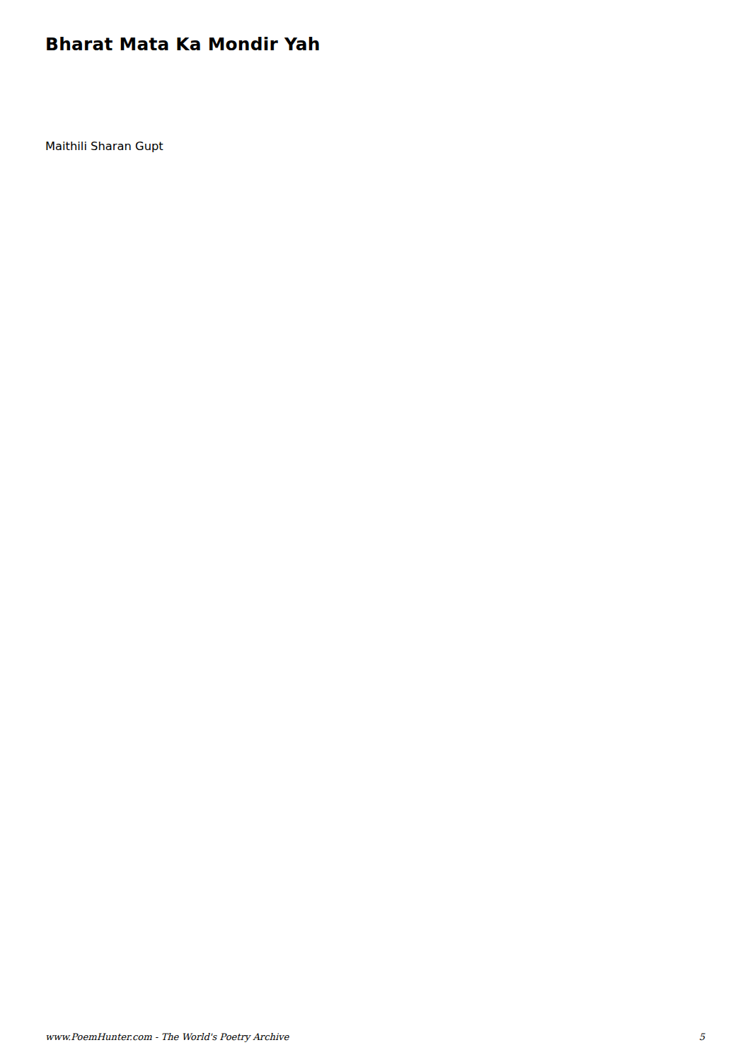Bharat Mata Ka Mondir Yah
Maithili Sharan Gupt
www.PoemHunter.com - The World's Poetry Archive 5